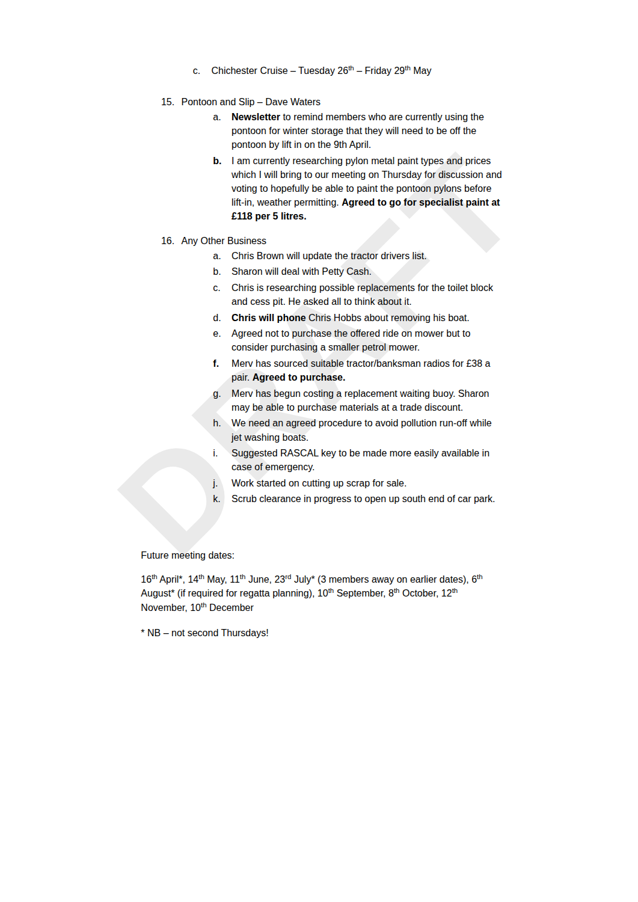DRAFT
c. Chichester Cruise – Tuesday 26th – Friday 29th May
15. Pontoon and Slip – Dave Waters
a. Newsletter to remind members who are currently using the pontoon for winter storage that they will need to be off the pontoon by lift in on the 9th April.
b. I am currently researching pylon metal paint types and prices which I will bring to our meeting on Thursday for discussion and voting to hopefully be able to paint the pontoon pylons before lift-in, weather permitting. Agreed to go for specialist paint at £118 per 5 litres.
16. Any Other Business
a. Chris Brown will update the tractor drivers list.
b. Sharon will deal with Petty Cash.
c. Chris is researching possible replacements for the toilet block and cess pit. He asked all to think about it.
d. Chris will phone Chris Hobbs about removing his boat.
e. Agreed not to purchase the offered ride on mower but to consider purchasing a smaller petrol mower.
f. Merv has sourced suitable tractor/banksman radios for £38 a pair. Agreed to purchase.
g. Merv has begun costing a replacement waiting buoy. Sharon may be able to purchase materials at a trade discount.
h. We need an agreed procedure to avoid pollution run-off while jet washing boats.
i. Suggested RASCAL key to be made more easily available in case of emergency.
j. Work started on cutting up scrap for sale.
k. Scrub clearance in progress to open up south end of car park.
Future meeting dates:
16th April*, 14th May, 11th June, 23rd July* (3 members away on earlier dates), 6th August* (if required for regatta planning), 10th September, 8th October, 12th November, 10th December
* NB – not second Thursdays!